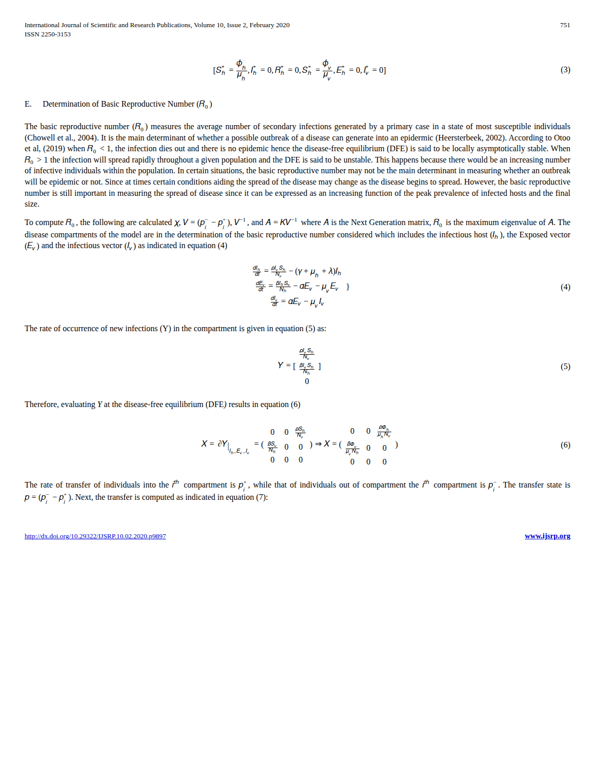International Journal of Scientific and Research Publications, Volume 10, Issue 2, February 2020 ISSN 2250-3153 751
[ Sh* = ϕhμh , Ih* =0, Rh* =0, Sh* = ϕvμv , Eh* =0, Iv* =0 ]
(3)
E. Determination of Basic Reproductive Number (R0)
The basic reproductive number (R0) measures the average number of secondary infections generated by a primary case in a state of most susceptible individuals (Chowell et al., 2004). It is the main determinant of whether a possible outbreak of a disease can generate into an epidermic (Heersterbeek, 2002). According to Otoo et al, (2019) when R0<1, the infection dies out and there is no epidemic hence the disease-free equilibrium (DFE) is said to be locally asymptotically stable. When R0>1 the infection will spread rapidly throughout a given population and the DFE is said to be unstable. This happens because there would be an increasing number of infective individuals within the population. In certain situations, the basic reproductive number may not be the main determinant in measuring whether an outbreak will be epidemic or not. Since at times certain conditions aiding the spread of the disease may change as the disease begins to spread. However, the basic reproductive number is still important in measuring the spread of disease since it can be expressed as an increasing function of the peak prevalence of infected hosts and the final size.
To compute R0, the following are calculated χ, V=(pi−−pi+), V−1, and A=KV−1 where A is the Next Generation matrix, R0 is the maximum eigenvalue of A. The disease compartments of the model are in the determination of the basic reproductive number considered which includes the infectious host (Ih), the Exposed vector (Ev) and the infectious vector (Iv) as indicated in equation (4)
dIhdt = ρIvShNv − (γ+μh+λ) Ih dEvdt = βIhSvNh −αEv −μvEv dIvdt = αEv −μvIv }
(4)
The rate of occurrence of new infections (Y) in the compartment is given in equation (5) as:
Y= [ ρIvShNv βIvShNh 0 ]
(5)
Therefore, evaluating Y at the disease-free equilibrium (DFE) results in equation (6)
X=∂Y |Ih,Ev,Iv = ( 0 0 ρShNv βSvNh 0 0 0 0 0 ) ⇒ X= ( 0 0 ρϕhμhNv βϕvμvNh 0 0 0 0 0 )
(6)
The rate of transfer of individuals into the ith compartment is pi+, while that of individuals out of compartment the ith compartment is pi−. The transfer state is p=(pi−−pi+). Next, the transfer is computed as indicated in equation (7):
http://dx.doi.org/10.29322/IJSRP.10.02.2020.p9897 www.ijsrp.org